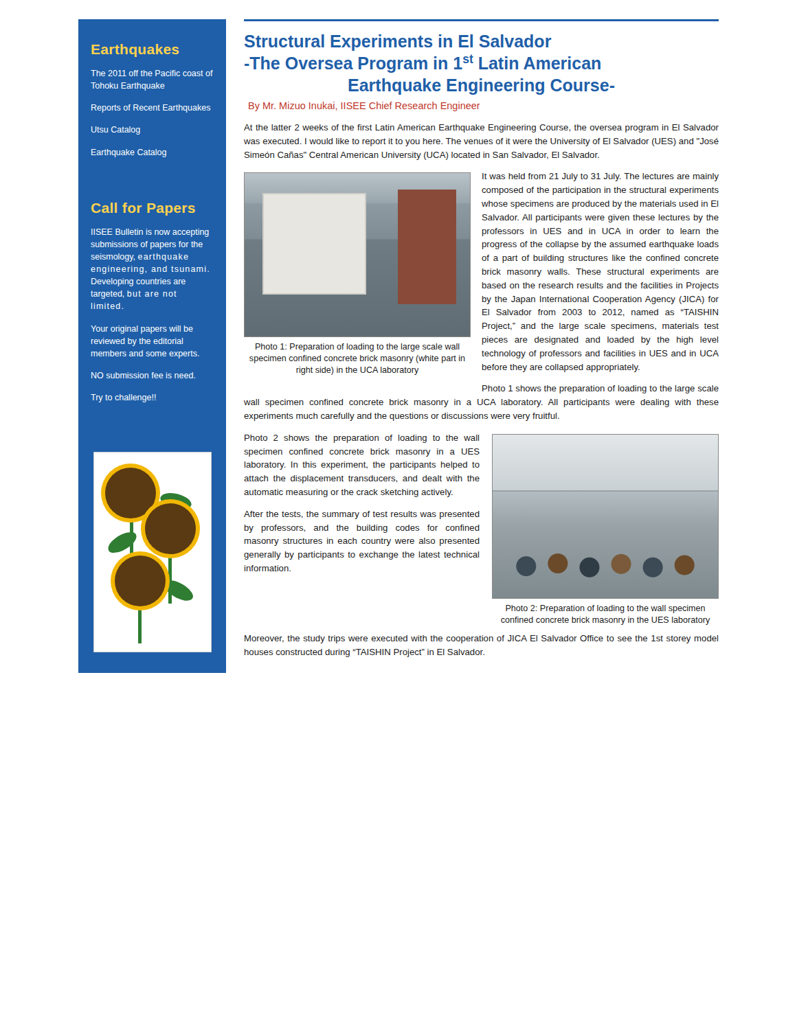Earthquakes
The 2011 off the Pacific coast of Tohoku Earthquake
Reports of Recent Earthquakes
Utsu Catalog
Earthquake Catalog
Call for Papers
IISEE Bulletin is now accepting submissions of papers for the seis­mology, earthquake engineering, and tsunami. Developing countries are targeted, but are not limited.
Your original papers will be reviewed by the editorial members and some experts.
NO submission fee is need.
Try to challenge!!
Structural Experiments in El Salvador -The Oversea Program in 1st Latin American Earthquake Engineering Course-
By Mr. Mizuo Inukai, IISEE Chief Research Engineer
At the latter 2 weeks of the first Latin American Earthquake Engineering Course, the oversea program in El Salvador was executed. I would like to report it to you here. The venues of it were the University of El Salvador (UES) and "José Simeón Cañas" Central American University (UCA) located in San Salvador, El Salvador.
Photo 1: Preparation of loading to the large scale wall specimen confined concrete brick masonry (white part in right side) in the UCA laboratory
It was held from 21 July to 31 July. The lectures are mainly composed of the participation in the structural experiments whose specimens are produced by the materials used in El Salvador. All participants were given these lectures by the professors in UES and in UCA in order to learn the progress of the collapse by the assumed earthquake loads of a part of building structures like the confined concrete brick masonry walls. These structural experiments are based on the research results and the facilities in Projects by the Japan International Cooperation Agency (JICA) for El Salvador from 2003 to 2012, named as “TAISHIN Project,” and the large scale specimens, materials test pieces are designated and loaded by the high level technology of professors and facilities in UES and in UCA before they are collapsed appropriately.
Photo 1 shows the preparation of loading to the large scale wall specimen confined concrete brick masonry in a UCA laboratory. All participants were dealing with these experiments much carefully and the questions or discussions were very fruitful.
Photo 2: Preparation of loading to the wall specimen confined concrete brick masonry in the UES laboratory
Photo 2 shows the preparation of loading to the wall specimen confined concrete brick masonry in a UES laboratory. In this experiment, the participants helped to attach the displacement transducers, and dealt with the automatic measuring or the crack sketching actively.
After the tests, the summary of test results was presented by professors, and the building codes for confined masonry structures in each country were also presented generally by participants to exchange the latest technical information.
Moreover, the study trips were executed with the cooperation of JICA El Salvador Office to see the 1st storey model houses constructed during “TAISHIN Project” in El Salvador.